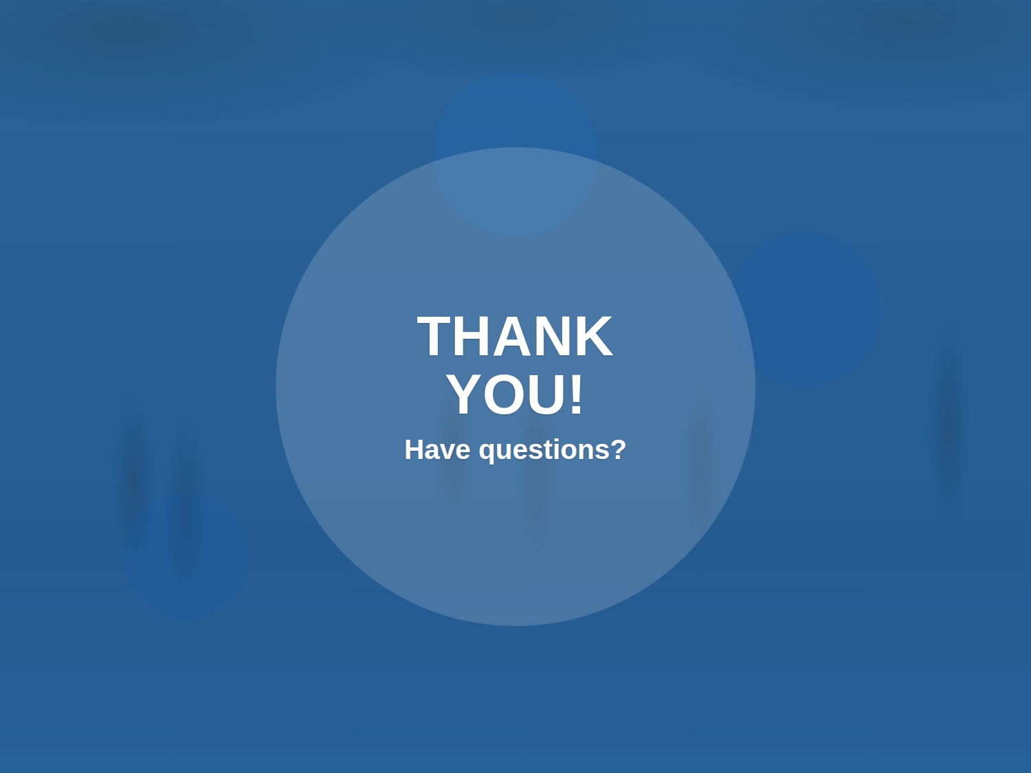THANK YOU!
Have questions?